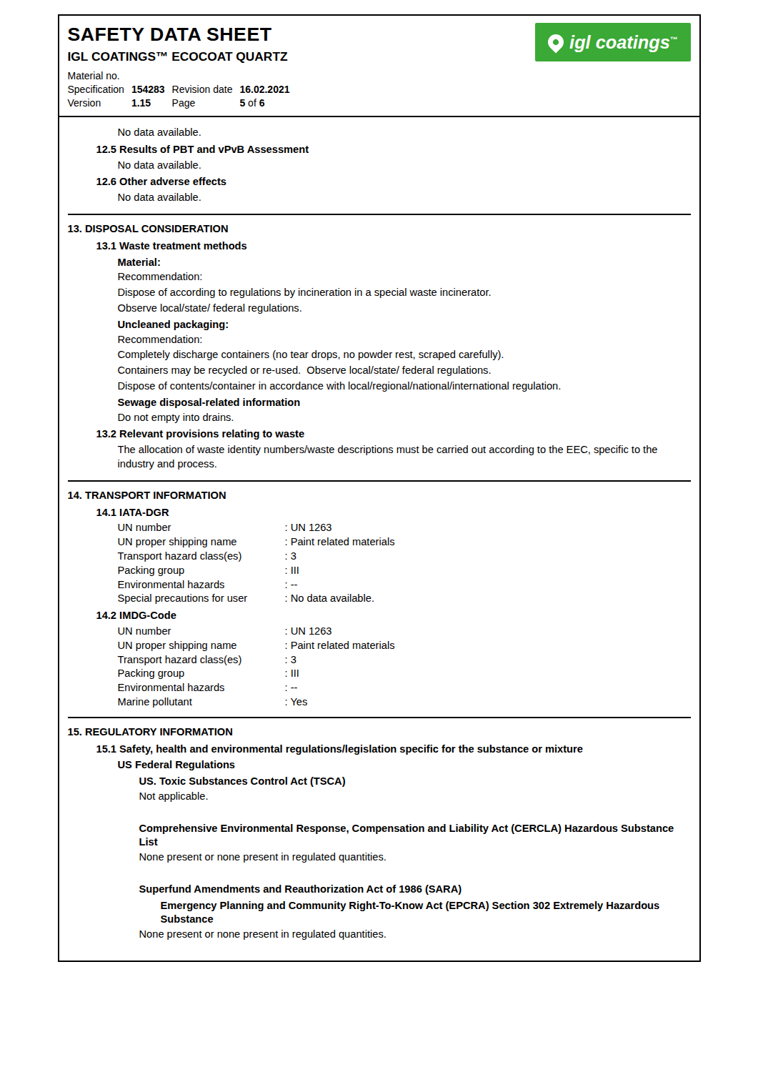SAFETY DATA SHEET
IGL COATINGS™ ECOCOAT QUARTZ
| Material no. | | | |
| Specification | 154283 | Revision date | 16.02.2021 |
| Version | 1.15 | Page | 5 of 6 |
igl coatings™
No data available.
12.5 Results of PBT and vPvB Assessment
No data available.
12.6 Other adverse effects
No data available.
13. DISPOSAL CONSIDERATION
13.1 Waste treatment methods
Material:
Recommendation:
Dispose of according to regulations by incineration in a special waste incinerator.
Observe local/state/ federal regulations.
Uncleaned packaging:
Recommendation:
Completely discharge containers (no tear drops, no powder rest, scraped carefully).
Containers may be recycled or re-used. Observe local/state/ federal regulations.
Dispose of contents/container in accordance with local/regional/national/international regulation.
Sewage disposal-related information
Do not empty into drains.
13.2 Relevant provisions relating to waste
The allocation of waste identity numbers/waste descriptions must be carried out according to the EEC, specific to the industry and process.
14. TRANSPORT INFORMATION
14.1 IATA-DGR
| UN number | : UN 1263 |
| UN proper shipping name | : Paint related materials |
| Transport hazard class(es) | : 3 |
| Packing group | : III |
| Environmental hazards | : -- |
| Special precautions for user | : No data available. |
14.2 IMDG-Code
| UN number | : UN 1263 |
| UN proper shipping name | : Paint related materials |
| Transport hazard class(es) | : 3 |
| Packing group | : III |
| Environmental hazards | : -- |
| Marine pollutant | : Yes |
15. REGULATORY INFORMATION
15.1 Safety, health and environmental regulations/legislation specific for the substance or mixture
US Federal Regulations
US. Toxic Substances Control Act (TSCA)
Not applicable.
Comprehensive Environmental Response, Compensation and Liability Act (CERCLA) Hazardous Substance List
None present or none present in regulated quantities.
Superfund Amendments and Reauthorization Act of 1986 (SARA)
Emergency Planning and Community Right-To-Know Act (EPCRA) Section 302 Extremely Hazardous Substance
None present or none present in regulated quantities.